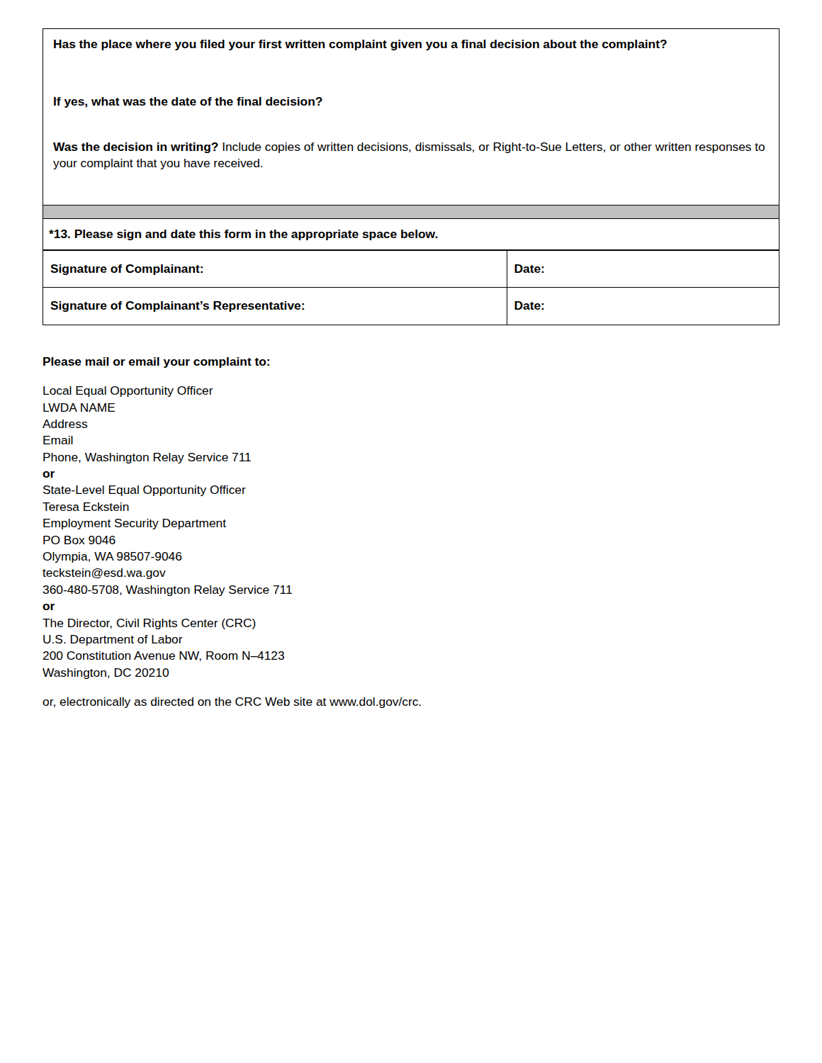Has the place where you filed your first written complaint given you a final decision about the complaint?
If yes, what was the date of the final decision?
Was the decision in writing? Include copies of written decisions, dismissals, or Right-to-Sue Letters, or other written responses to your complaint that you have received.
*13. Please sign and date this form in the appropriate space below.
| Signature of Complainant: | Date: |
| Signature of Complainant’s Representative: | Date: |
Please mail or email your complaint to:
Local Equal Opportunity Officer
LWDA NAME
Address
Email
Phone, Washington Relay Service 711
or
State-Level Equal Opportunity Officer
Teresa Eckstein
Employment Security Department
PO Box 9046
Olympia, WA 98507-9046
teckstein@esd.wa.gov
360-480-5708, Washington Relay Service 711
or
The Director, Civil Rights Center (CRC)
U.S. Department of Labor
200 Constitution Avenue NW, Room N–4123
Washington, DC 20210
or, electronically as directed on the CRC Web site at www.dol.gov/crc.